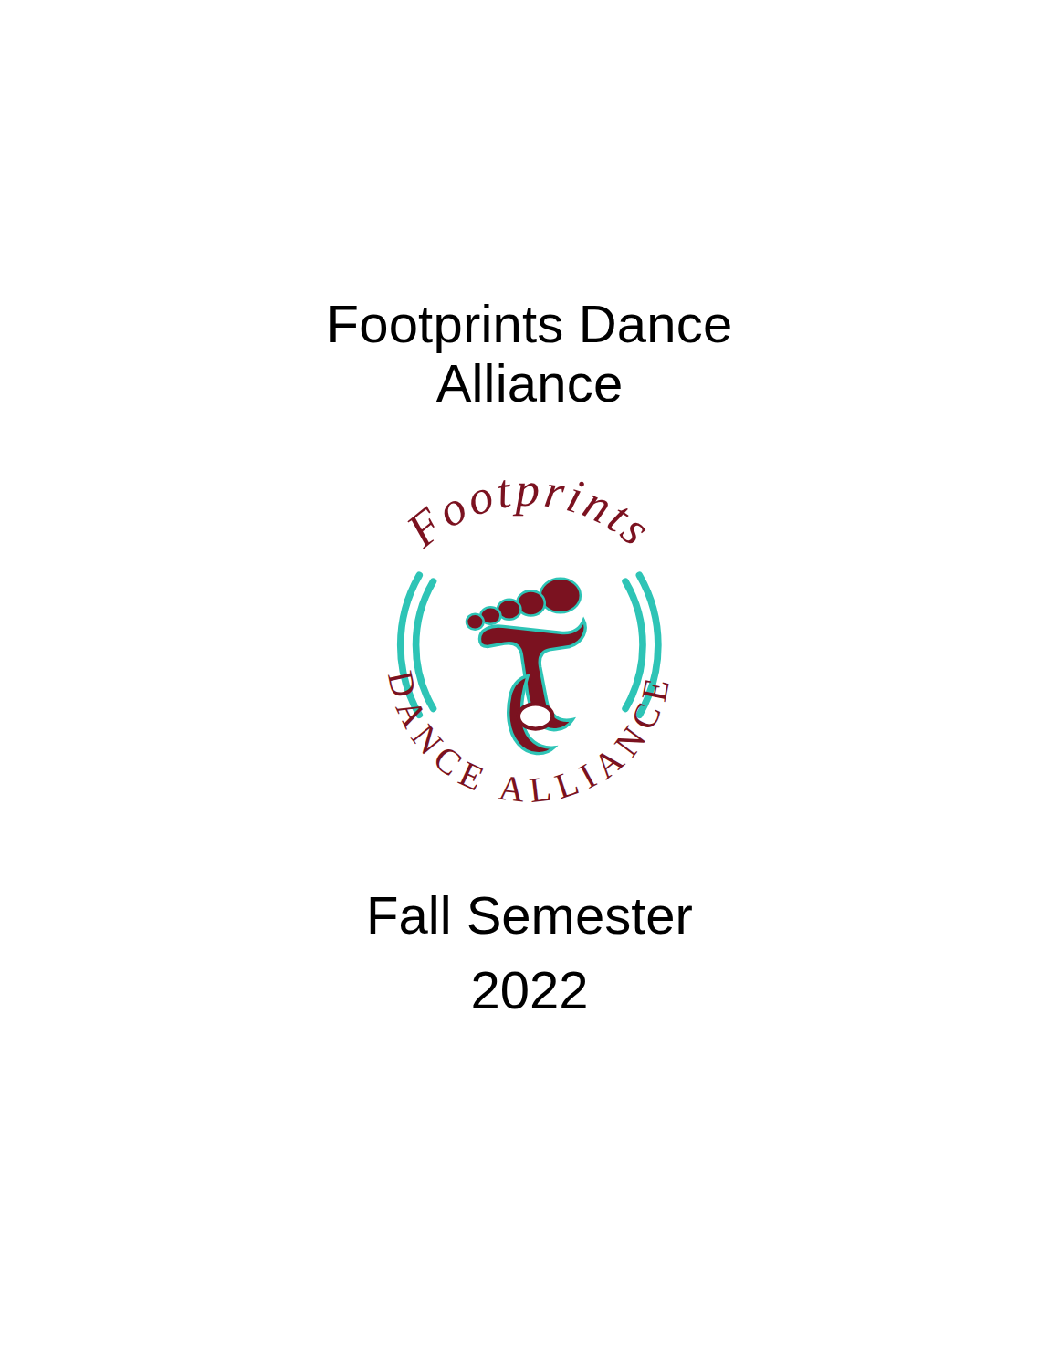Footprints Dance Alliance
Footprints Dance Alliance logo A circular emblem: the words "Footprints" arched across the top and "Dance Alliance" curved along the bottom, with a stylized dark red footprint and letter F in the center, flanked by teal arcs. Footprints DANCE ALLIANCE
Fall Semester
2022